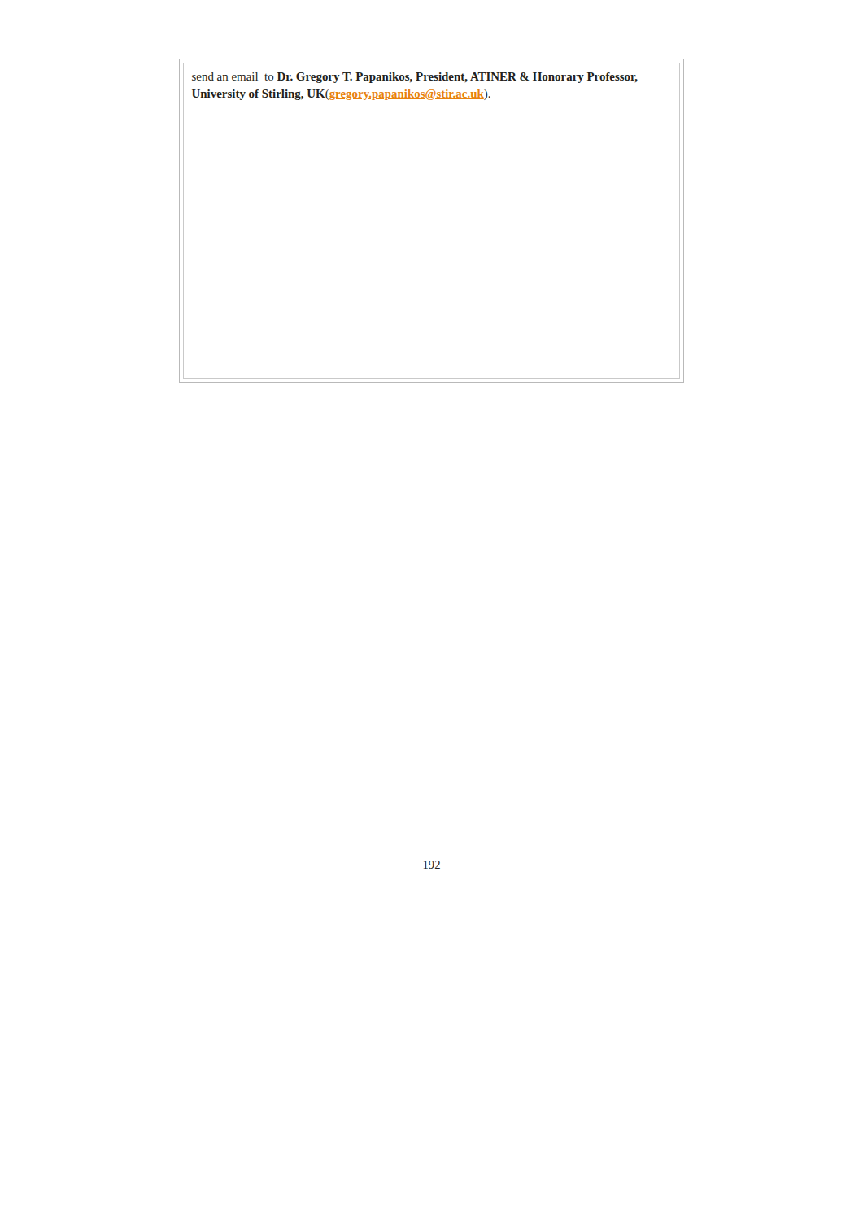send an email to Dr. Gregory T. Papanikos, President, ATINER & Honorary Professor, University of Stirling, UK(gregory.papanikos@stir.ac.uk).
192